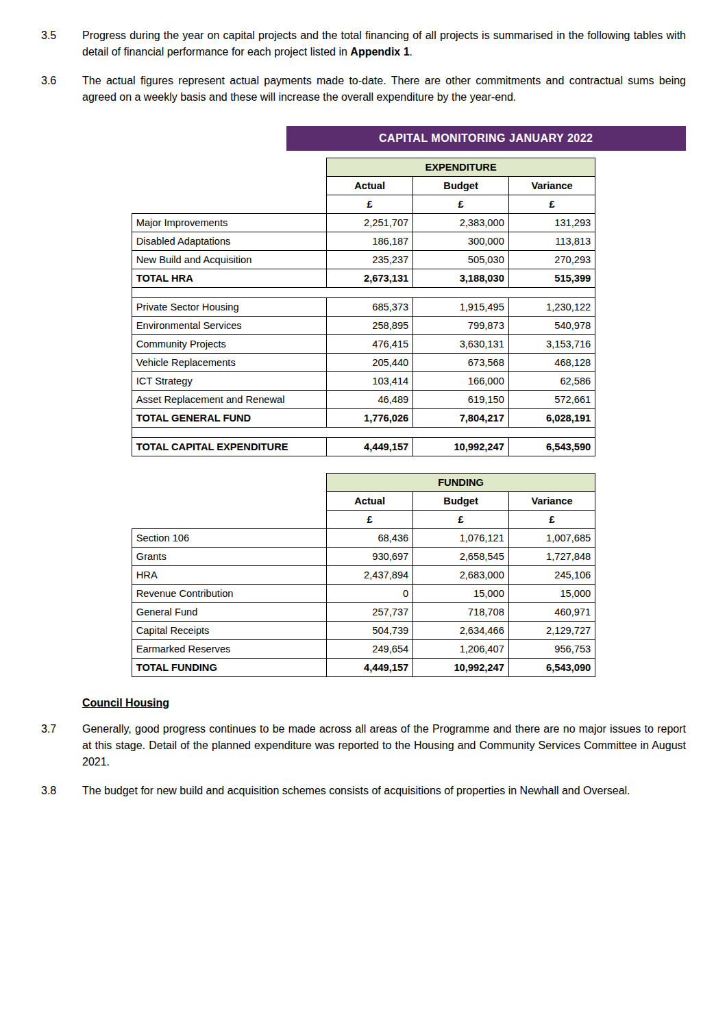3.5
Progress during the year on capital projects and the total financing of all projects is summarised in the following tables with detail of financial performance for each project listed in Appendix 1.
3.6
The actual figures represent actual payments made to-date. There are other commitments and contractual sums being agreed on a weekly basis and these will increase the overall expenditure by the year-end.
CAPITAL MONITORING JANUARY 2022
| | EXPENDITURE |
| | Actual | Budget | Variance |
| | £ | £ | £ |
| Major Improvements | 2,251,707 | 2,383,000 | 131,293 |
| Disabled Adaptations | 186,187 | 300,000 | 113,813 |
| New Build and Acquisition | 235,237 | 505,030 | 270,293 |
| TOTAL HRA | 2,673,131 | 3,188,030 | 515,399 |
| Private Sector Housing | 685,373 | 1,915,495 | 1,230,122 |
| Environmental Services | 258,895 | 799,873 | 540,978 |
| Community Projects | 476,415 | 3,630,131 | 3,153,716 |
| Vehicle Replacements | 205,440 | 673,568 | 468,128 |
| ICT Strategy | 103,414 | 166,000 | 62,586 |
| Asset Replacement and Renewal | 46,489 | 619,150 | 572,661 |
| TOTAL GENERAL FUND | 1,776,026 | 7,804,217 | 6,028,191 |
| TOTAL CAPITAL EXPENDITURE | 4,449,157 | 10,992,247 | 6,543,590 |
| | FUNDING |
| | Actual | Budget | Variance |
| | £ | £ | £ |
| Section 106 | 68,436 | 1,076,121 | 1,007,685 |
| Grants | 930,697 | 2,658,545 | 1,727,848 |
| HRA | 2,437,894 | 2,683,000 | 245,106 |
| Revenue Contribution | 0 | 15,000 | 15,000 |
| General Fund | 257,737 | 718,708 | 460,971 |
| Capital Receipts | 504,739 | 2,634,466 | 2,129,727 |
| Earmarked Reserves | 249,654 | 1,206,407 | 956,753 |
| TOTAL FUNDING | 4,449,157 | 10,992,247 | 6,543,090 |
Council Housing
3.7
Generally, good progress continues to be made across all areas of the Programme and there are no major issues to report at this stage. Detail of the planned expenditure was reported to the Housing and Community Services Committee in August 2021.
3.8
The budget for new build and acquisition schemes consists of acquisitions of properties in Newhall and Overseal.